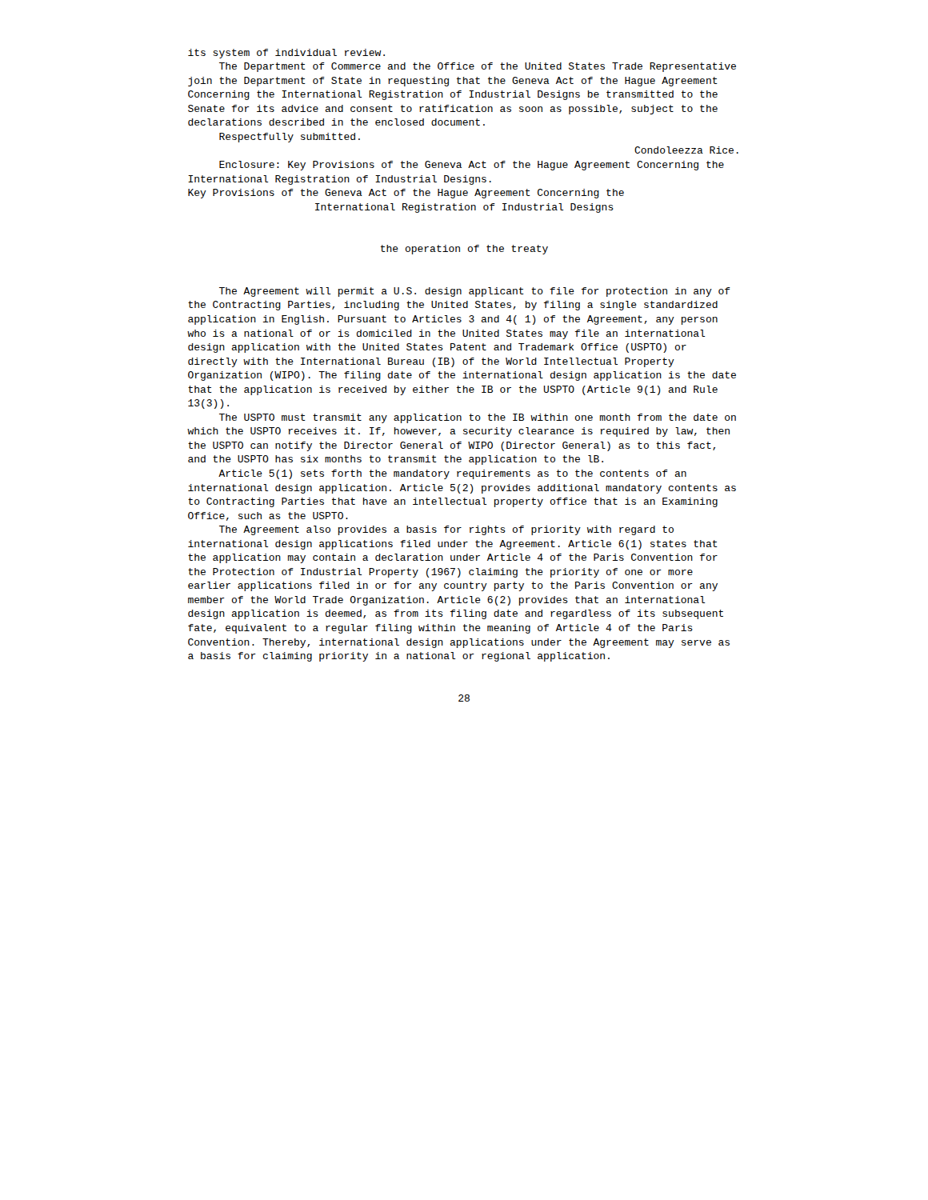its system of individual review.
The Department of Commerce and the Office of the United States Trade Representative join the Department of State in requesting that the Geneva Act of the Hague Agreement Concerning the International Registration of Industrial Designs be transmitted to the Senate for its advice and consent to ratification as soon as possible, subject to the declarations described in the enclosed document.
Respectfully submitted.
Condoleezza Rice.
Enclosure: Key Provisions of the Geneva Act of the Hague Agreement Concerning the International Registration of Industrial Designs.
Key Provisions of the Geneva Act of the Hague Agreement Concerning the
International Registration of Industrial Designs
the operation of the treaty
The Agreement will permit a U.S. design applicant to file for protection in any of the Contracting Parties, including the United States, by filing a single standardized application in English. Pursuant to Articles 3 and 4( 1) of the Agreement, any person who is a national of or is domiciled in the United States may file an international design application with the United States Patent and Trademark Office (USPTO) or directly with the International Bureau (IB) of the World Intellectual Property Organization (WIPO). The filing date of the international design application is the date that the application is received by either the IB or the USPTO (Article 9(1) and Rule 13(3)).
The USPTO must transmit any application to the IB within one month from the date on which the USPTO receives it. If, however, a security clearance is required by law, then the USPTO can notify the Director General of WIPO (Director General) as to this fact, and the USPTO has six months to transmit the application to the lB.
Article 5(1) sets forth the mandatory requirements as to the contents of an international design application. Article 5(2) provides additional mandatory contents as to Contracting Parties that have an intellectual property office that is an Examining Office, such as the USPTO.
The Agreement also provides a basis for rights of priority with regard to international design applications filed under the Agreement. Article 6(1) states that the application may contain a declaration under Article 4 of the Paris Convention for the Protection of Industrial Property (1967) claiming the priority of one or more earlier applications filed in or for any country party to the Paris Convention or any member of the World Trade Organization. Article 6(2) provides that an international design application is deemed, as from its filing date and regardless of its subsequent fate, equivalent to a regular filing within the meaning of Article 4 of the Paris Convention. Thereby, international design applications under the Agreement may serve as a basis for claiming priority in a national or regional application.
28